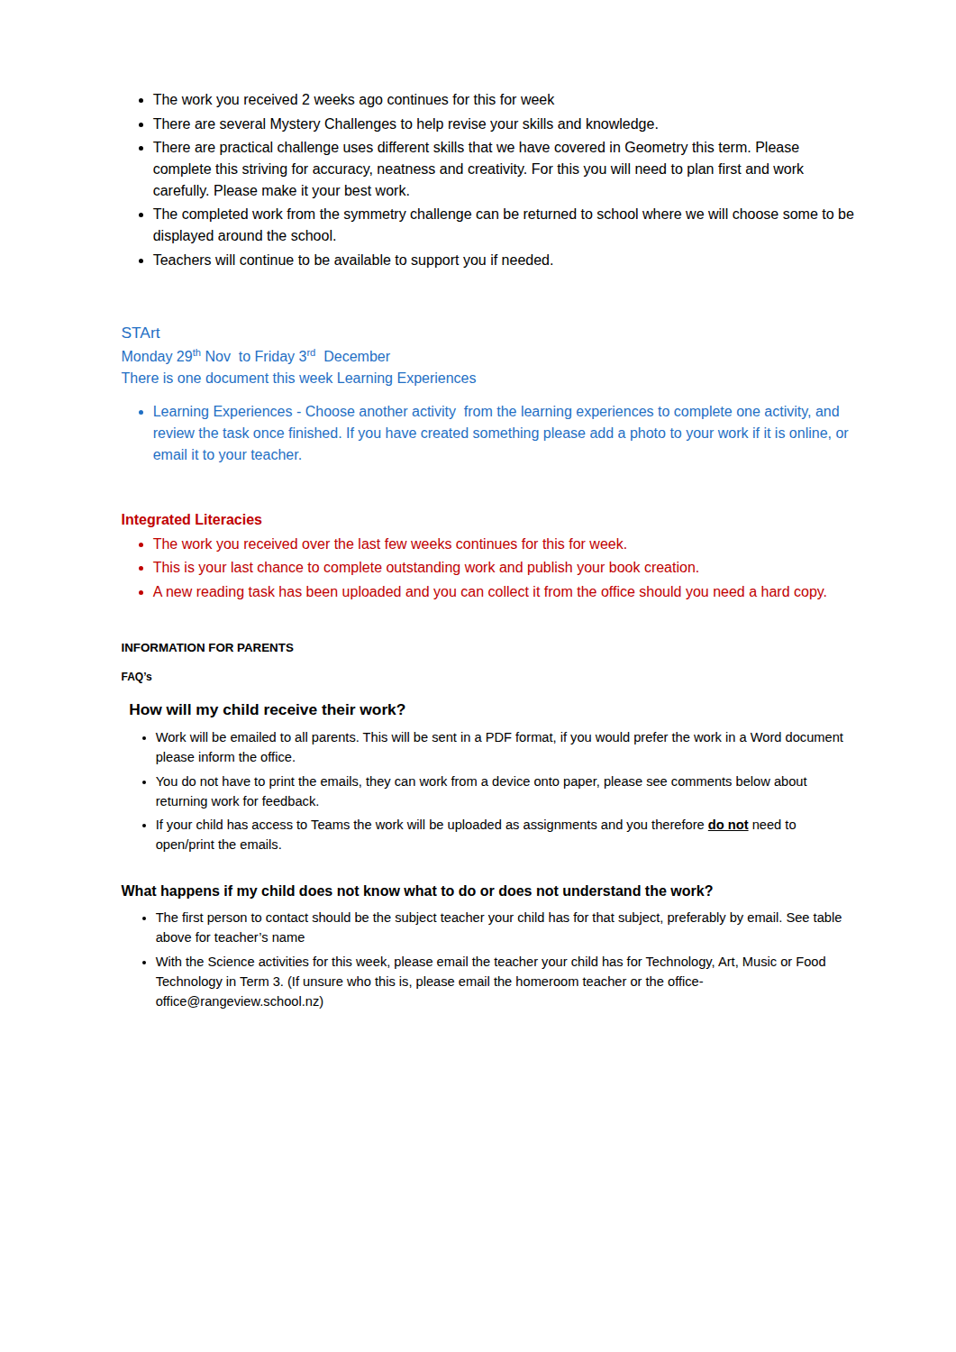The work you received 2 weeks ago continues for this for week
There are several Mystery Challenges to help revise your skills and knowledge.
There are practical challenge uses different skills that we have covered in Geometry this term. Please complete this striving for accuracy, neatness and creativity. For this you will need to plan first and work carefully. Please make it your best work.
The completed work from the symmetry challenge can be returned to school where we will choose some to be displayed around the school.
Teachers will continue to be available to support you if needed.
STArt
Monday 29th Nov to Friday 3rd December
There is one document this week Learning Experiences
Learning Experiences - Choose another activity from the learning experiences to complete one activity, and review the task once finished. If you have created something please add a photo to your work if it is online, or email it to your teacher.
Integrated Literacies
The work you received over the last few weeks continues for this for week.
This is your last chance to complete outstanding work and publish your book creation.
A new reading task has been uploaded and you can collect it from the office should you need a hard copy.
INFORMATION FOR PARENTS
FAQ’s
How will my child receive their work?
Work will be emailed to all parents. This will be sent in a PDF format, if you would prefer the work in a Word document please inform the office.
You do not have to print the emails, they can work from a device onto paper, please see comments below about returning work for feedback.
If your child has access to Teams the work will be uploaded as assignments and you therefore do not need to open/print the emails.
What happens if my child does not know what to do or does not understand the work?
The first person to contact should be the subject teacher your child has for that subject, preferably by email. See table above for teacher’s name
With the Science activities for this week, please email the teacher your child has for Technology, Art, Music or Food Technology in Term 3. (If unsure who this is, please email the homeroom teacher or the office- office@rangeview.school.nz)